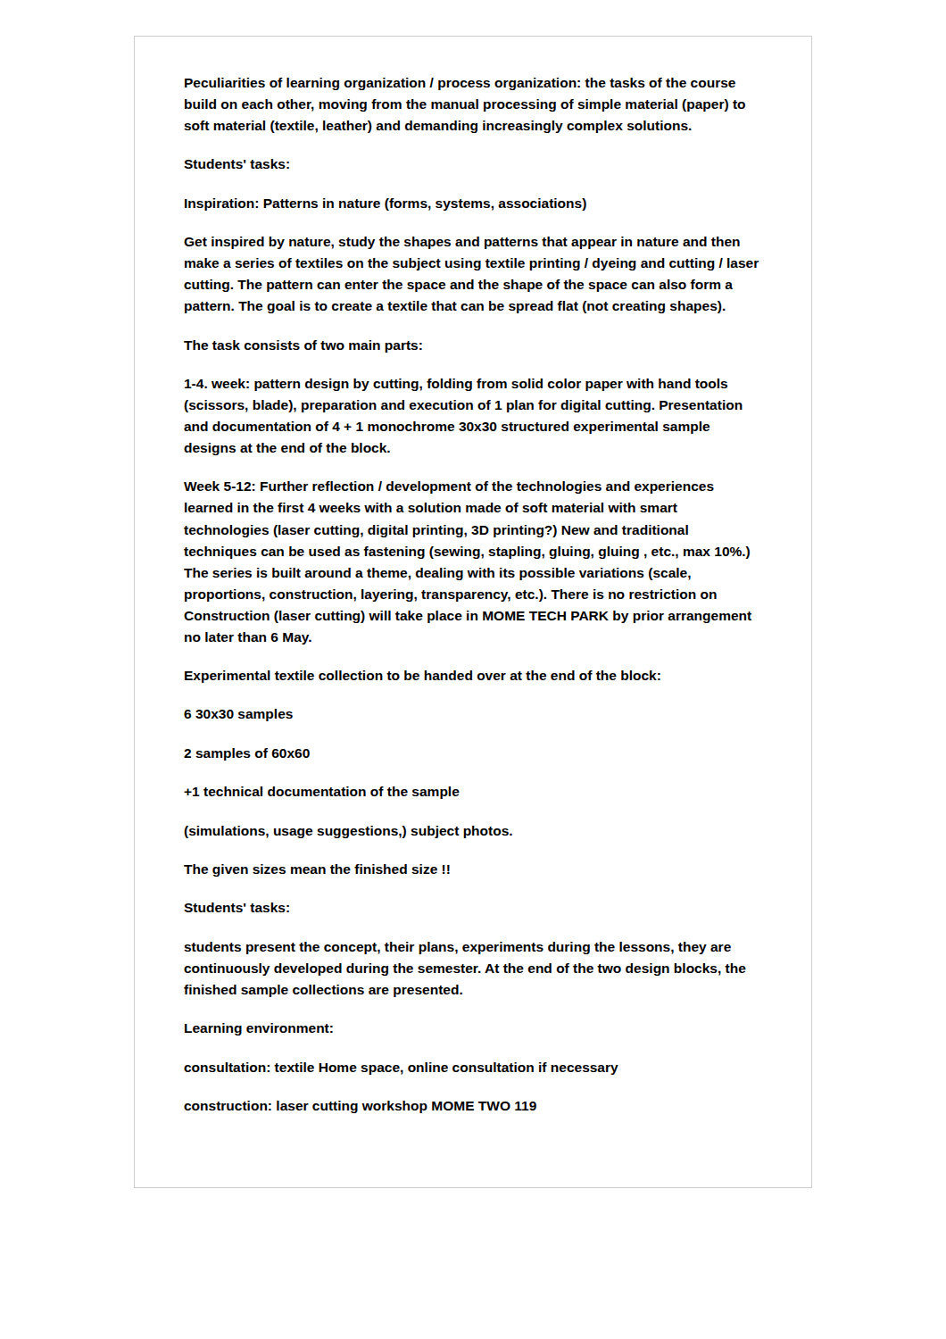Peculiarities of learning organization / process organization: the tasks of the course build on each other, moving from the manual processing of simple material (paper) to soft material (textile, leather) and demanding increasingly complex solutions.
Students' tasks:
Inspiration: Patterns in nature (forms, systems, associations)
Get inspired by nature, study the shapes and patterns that appear in nature and then make a series of textiles on the subject using textile printing / dyeing and cutting / laser cutting. The pattern can enter the space and the shape of the space can also form a pattern. The goal is to create a textile that can be spread flat (not creating shapes).
The task consists of two main parts:
1-4. week: pattern design by cutting, folding from solid color paper with hand tools (scissors, blade), preparation and execution of 1 plan for digital cutting. Presentation and documentation of 4 + 1 monochrome 30x30 structured experimental sample designs at the end of the block.
Week 5-12: Further reflection / development of the technologies and experiences learned in the first 4 weeks with a solution made of soft material with smart technologies (laser cutting, digital printing, 3D printing?) New and traditional techniques can be used as fastening (sewing, stapling, gluing, gluing , etc., max 10%.) The series is built around a theme, dealing with its possible variations (scale, proportions, construction, layering, transparency, etc.). There is no restriction on Construction (laser cutting) will take place in MOME TECH PARK by prior arrangement no later than 6 May.
Experimental textile collection to be handed over at the end of the block:
6 30x30 samples
2 samples of 60x60
+1 technical documentation of the sample
(simulations, usage suggestions,) subject photos.
The given sizes mean the finished size !!
Students' tasks:
students present the concept, their plans, experiments during the lessons, they are continuously developed during the semester. At the end of the two design blocks, the finished sample collections are presented.
Learning environment:
consultation: textile Home space, online consultation if necessary
construction: laser cutting workshop MOME TWO 119